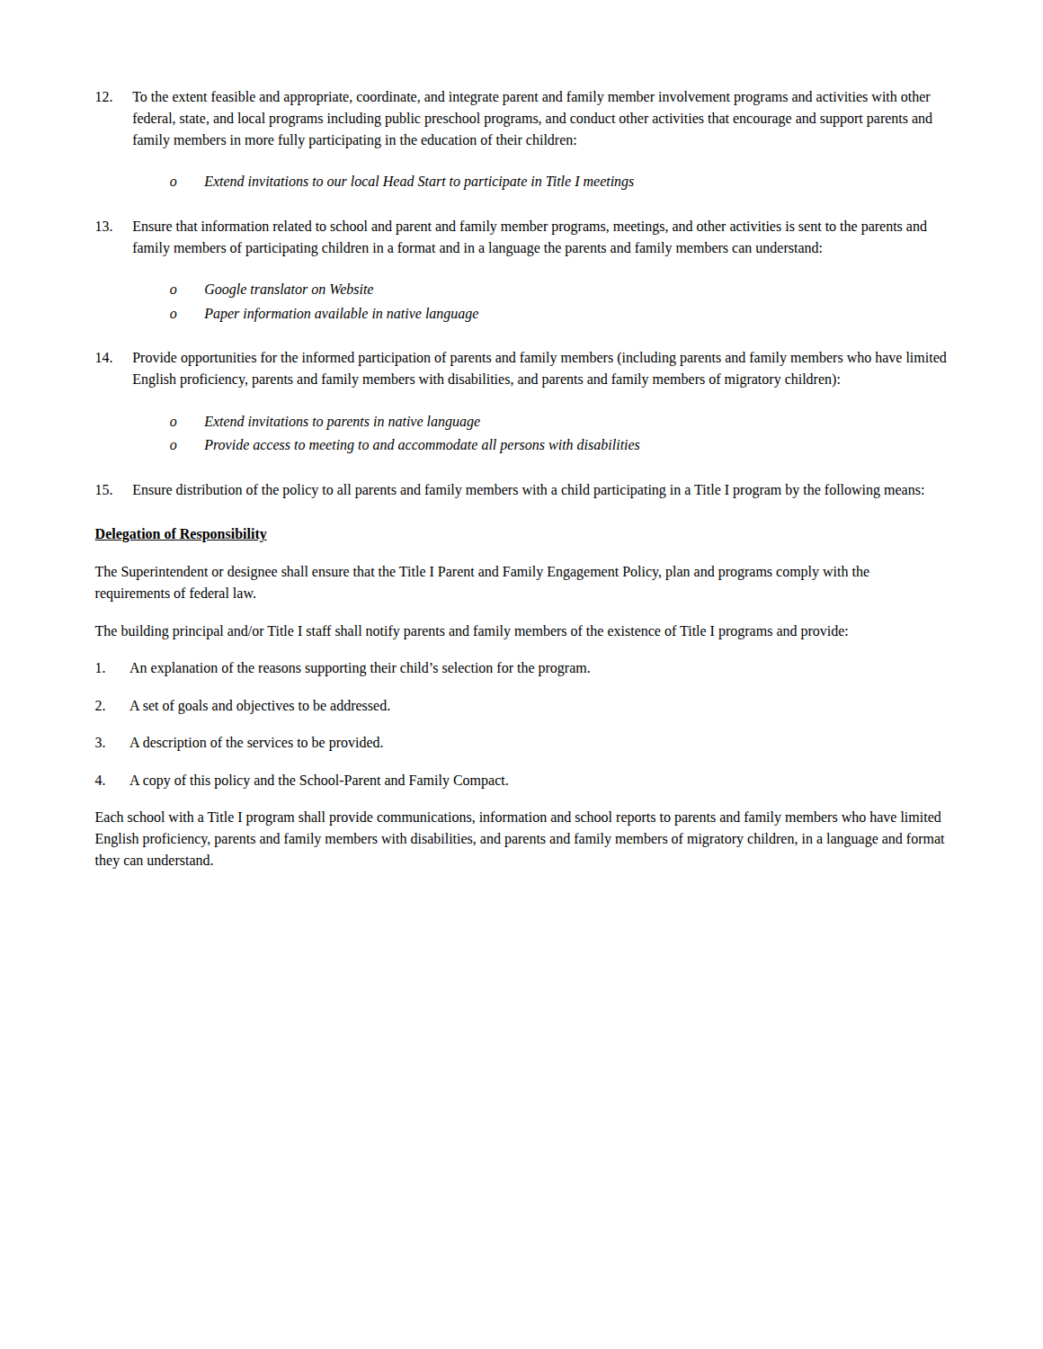12. To the extent feasible and appropriate, coordinate, and integrate parent and family member involvement programs and activities with other federal, state, and local programs including public preschool programs, and conduct other activities that encourage and support parents and family members in more fully participating in the education of their children:
o Extend invitations to our local Head Start to participate in Title I meetings
13. Ensure that information related to school and parent and family member programs, meetings, and other activities is sent to the parents and family members of participating children in a format and in a language the parents and family members can understand:
o Google translator on Website
o Paper information available in native language
14. Provide opportunities for the informed participation of parents and family members (including parents and family members who have limited English proficiency, parents and family members with disabilities, and parents and family members of migratory children):
o Extend invitations to parents in native language
o Provide access to meeting to and accommodate all persons with disabilities
15. Ensure distribution of the policy to all parents and family members with a child participating in a Title I program by the following means:
Delegation of Responsibility
The Superintendent or designee shall ensure that the Title I Parent and Family Engagement Policy, plan and programs comply with the requirements of federal law.
The building principal and/or Title I staff shall notify parents and family members of the existence of Title I programs and provide:
1. An explanation of the reasons supporting their child’s selection for the program.
2. A set of goals and objectives to be addressed.
3. A description of the services to be provided.
4. A copy of this policy and the School-Parent and Family Compact.
Each school with a Title I program shall provide communications, information and school reports to parents and family members who have limited English proficiency, parents and family members with disabilities, and parents and family members of migratory children, in a language and format they can understand.